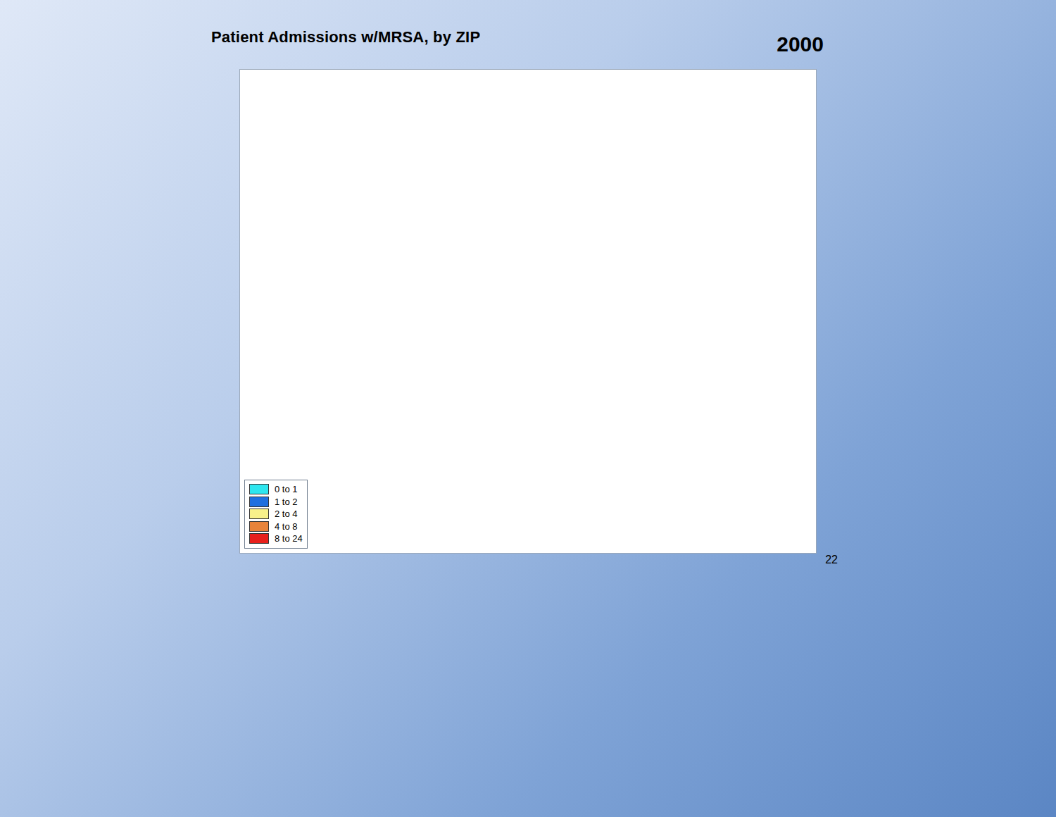Patient Admissions w/MRSA, by ZIP
2000
0 to 1
1 to 2
2 to 4
4 to 8
8 to 24
22